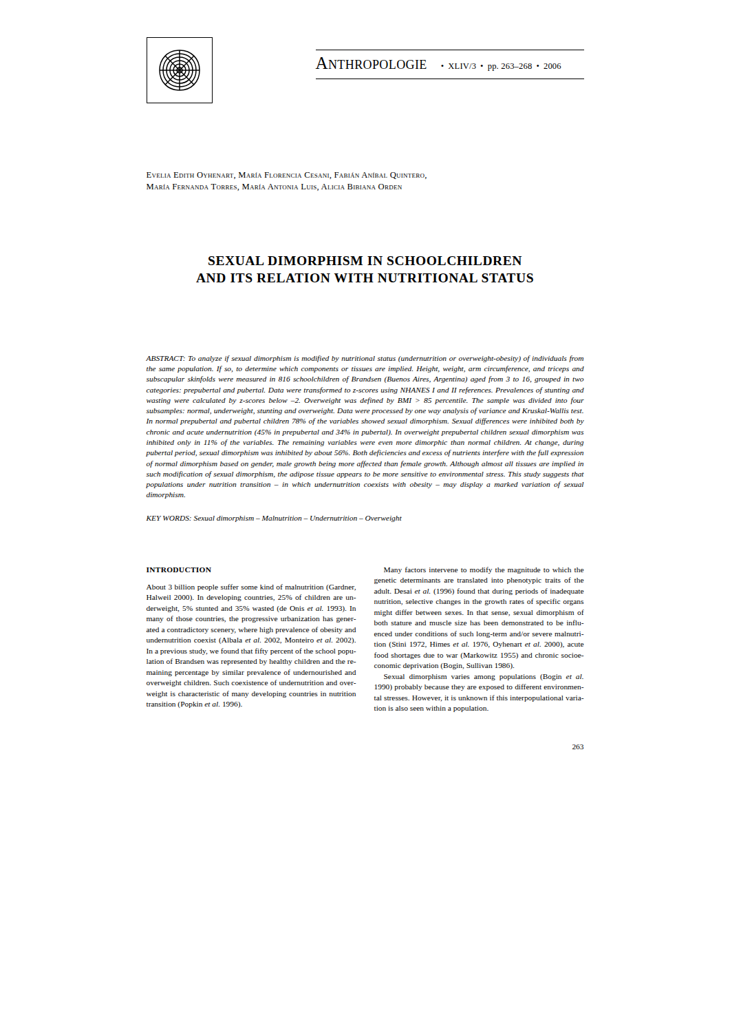Anthropologie •XLIV/3•pp. 263–268•2006
Evelia Edith Oyhenart, María Florencia Cesani, Fabián Aníbal Quintero,
María Fernanda Torres, María Antonia Luis, Alicia Bibiana Orden
SEXUAL DIMORPHISM IN SCHOOLCHILDREN
AND ITS RELATION WITH NUTRITIONAL STATUS
ABSTRACT: To analyze if sexual dimorphism is modified by nutritional status (undernutrition or overweight-obesity) of individuals from the same population. If so, to determine which components or tissues are implied. Height, weight, arm circumference, and triceps and subscapular skinfolds were measured in 816 schoolchildren of Brandsen (Buenos Aires, Argentina) aged from 3 to 16, grouped in two categories: prepubertal and pubertal. Data were transformed to z-scores using NHANES I and II references. Prevalences of stunting and wasting were calculated by z-scores below –2. Overweight was defined by BMI > 85 percentile. The sample was divided into four subsamples: normal, underweight, stunting and overweight. Data were processed by one way analysis of variance and Kruskal-Wallis test. In normal prepubertal and pubertal children 78% of the variables showed sexual dimorphism. Sexual differences were inhibited both by chronic and acute undernutrition (45% in prepubertal and 34% in pubertal). In overweight prepubertal children sexual dimorphism was inhibited only in 11% of the variables. The remaining variables were even more dimorphic than normal children. At change, during pubertal period, sexual dimorphism was inhibited by about 56%. Both deficiencies and excess of nutrients interfere with the full expression of normal dimorphism based on gender, male growth being more affected than female growth. Although almost all tissues are implied in such modification of sexual dimorphism, the adipose tissue appears to be more sensitive to environmental stress. This study suggests that populations under nutrition transition – in which undernutrition coexists with obesity – may display a marked variation of sexual dimorphism.
KEY WORDS: Sexual dimorphism – Malnutrition – Undernutrition – Overweight
INTRODUCTION
About 3 billion people suffer some kind of malnutrition (Gardner, Halweil 2000). In developing countries, 25% of children are underweight, 5% stunted and 35% wasted (de Onis et al. 1993). In many of those countries, the progressive urbanization has generated a contradictory scenery, where high prevalence of obesity and undernutrition coexist (Albala et al. 2002, Monteiro et al. 2002). In a previous study, we found that fifty percent of the school population of Brandsen was represented by healthy children and the remaining percentage by similar prevalence of undernourished and overweight children. Such coexistence of undernutrition and overweight is characteristic of many developing countries in nutrition transition (Popkin et al. 1996).
Many factors intervene to modify the magnitude to which the genetic determinants are translated into phenotypic traits of the adult. Desai et al. (1996) found that during periods of inadequate nutrition, selective changes in the growth rates of specific organs might differ between sexes. In that sense, sexual dimorphism of both stature and muscle size has been demonstrated to be influenced under conditions of such long-term and/or severe malnutrition (Stini 1972, Himes et al. 1976, Oyhenart et al. 2000), acute food shortages due to war (Markowitz 1955) and chronic socioeconomic deprivation (Bogin, Sullivan 1986).
Sexual dimorphism varies among populations (Bogin et al. 1990) probably because they are exposed to different environmental stresses. However, it is unknown if this interpopulational variation is also seen within a population.
263